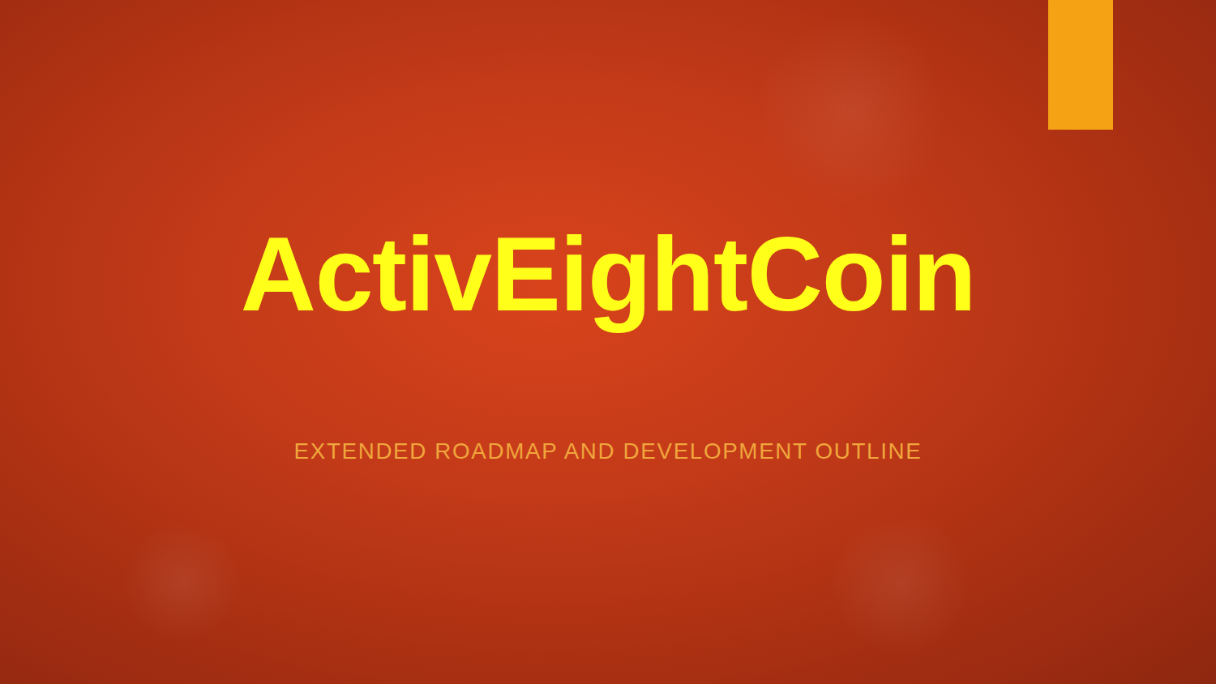ActivEightCoin
Extended Roadmap and Development Outline